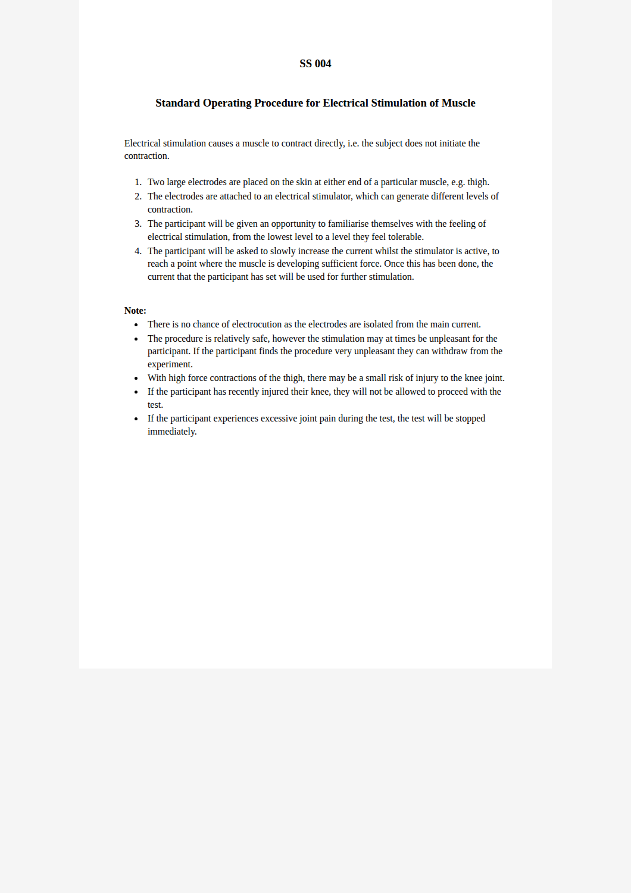SS 004
Standard Operating Procedure for Electrical Stimulation of Muscle
Electrical stimulation causes a muscle to contract directly, i.e. the subject does not initiate the contraction.
Two large electrodes are placed on the skin at either end of a particular muscle, e.g. thigh.
The electrodes are attached to an electrical stimulator, which can generate different levels of contraction.
The participant will be given an opportunity to familiarise themselves with the feeling of electrical stimulation, from the lowest level to a level they feel tolerable.
The participant will be asked to slowly increase the current whilst the stimulator is active, to reach a point where the muscle is developing sufficient force. Once this has been done, the current that the participant has set will be used for further stimulation.
Note:
There is no chance of electrocution as the electrodes are isolated from the main current.
The procedure is relatively safe, however the stimulation may at times be unpleasant for the participant. If the participant finds the procedure very unpleasant they can withdraw from the experiment.
With high force contractions of the thigh, there may be a small risk of injury to the knee joint.
If the participant has recently injured their knee, they will not be allowed to proceed with the test.
If the participant experiences excessive joint pain during the test, the test will be stopped immediately.